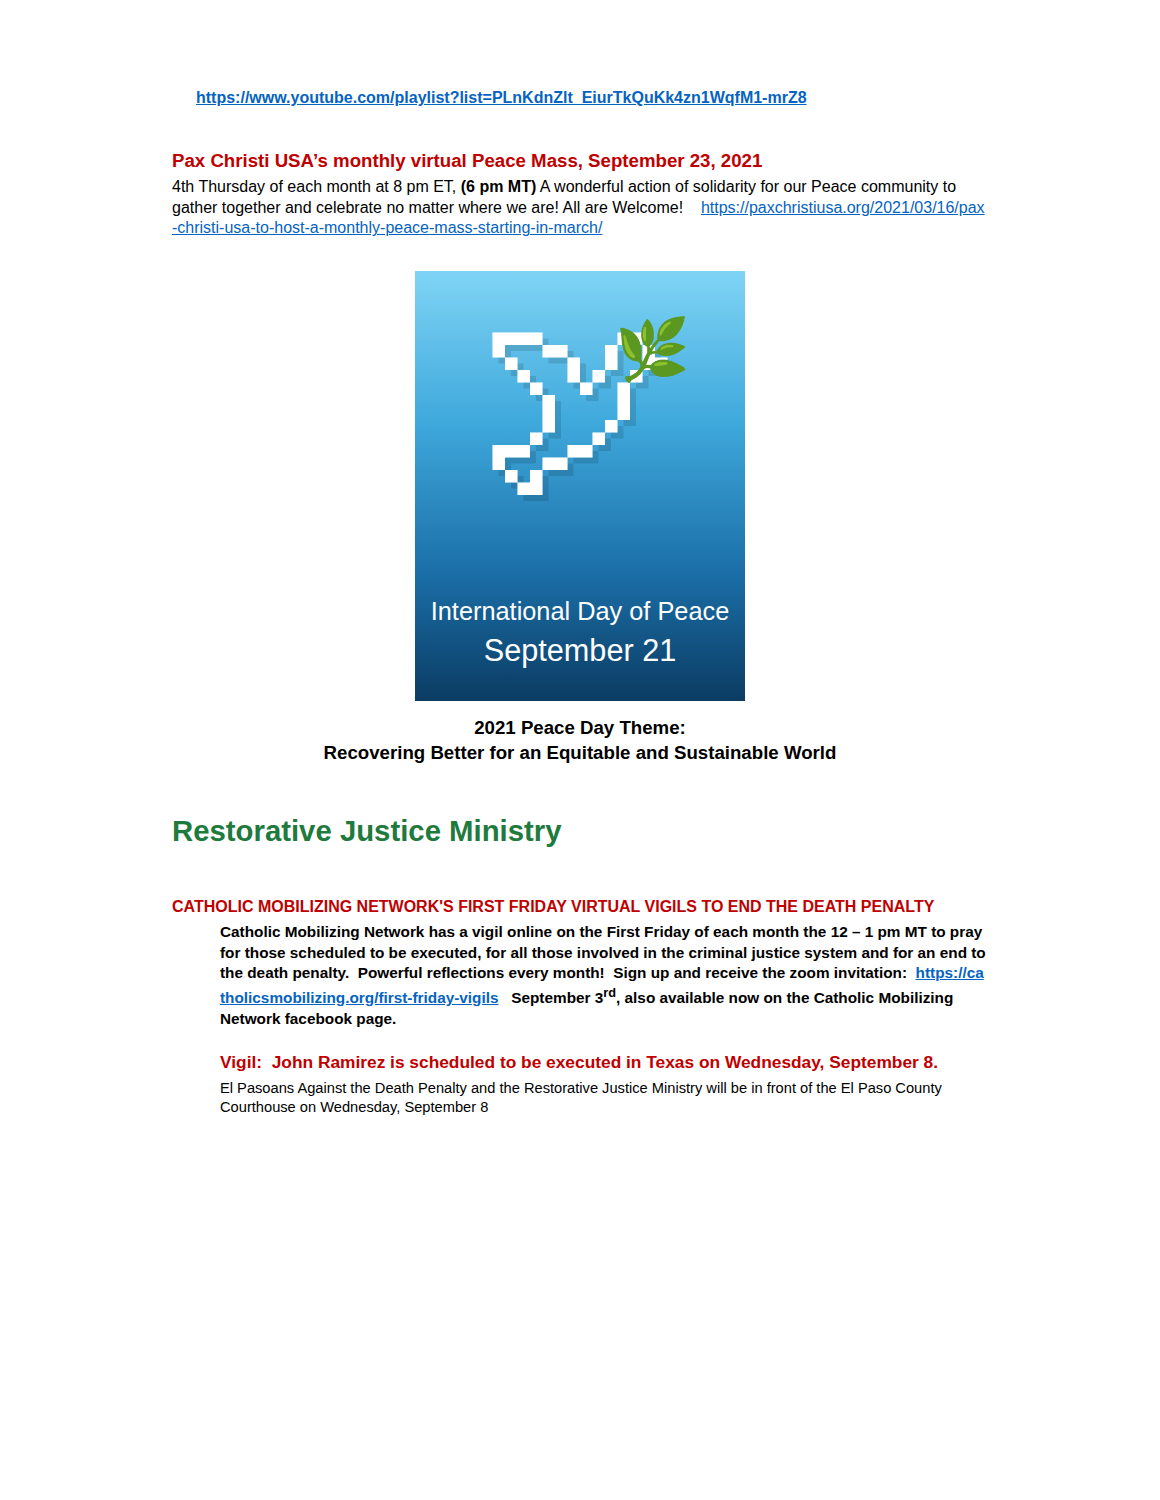https://www.youtube.com/playlist?list=PLnKdnZlt_EiurTkQuKk4zn1WqfM1-mrZ8
Pax Christi USA’s monthly virtual Peace Mass, September 23, 2021
4th Thursday of each month at 8 pm ET, (6 pm MT) A wonderful action of solidarity for our Peace community to gather together and celebrate no matter where we are! All are Welcome! https://paxchristiusa.org/2021/03/16/pax-christi-usa-to-host-a-monthly-peace-mass-starting-in-march/
🕊
🌿
International Day of Peace September 21
2021 Peace Day Theme:
Recovering Better for an Equitable and Sustainable World
Restorative Justice Ministry
CATHOLIC MOBILIZING NETWORK'S FIRST FRIDAY VIRTUAL VIGILS TO END THE DEATH PENALTY
Catholic Mobilizing Network has a vigil online on the First Friday of each month the 12 – 1 pm MT to pray for those scheduled to be executed, for all those involved in the criminal justice system and for an end to the death penalty. Powerful reflections every month! Sign up and receive the zoom invitation: https://catholicsmobilizing.org/first-friday-vigils September 3rd, also available now on the Catholic Mobilizing Network facebook page.
Vigil: John Ramirez is scheduled to be executed in Texas on Wednesday, September 8.
El Pasoans Against the Death Penalty and the Restorative Justice Ministry will be in front of the El Paso County Courthouse on Wednesday, September 8